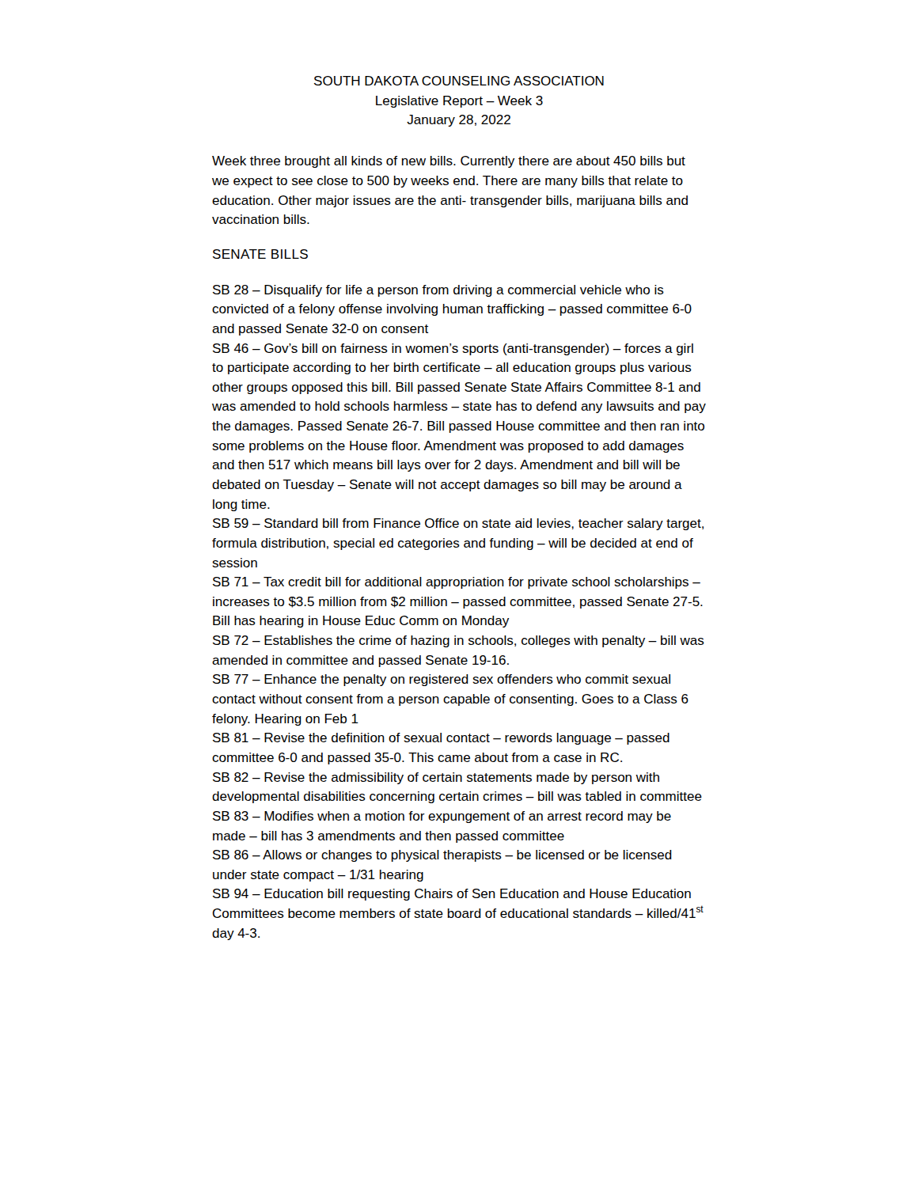SOUTH DAKOTA COUNSELING ASSOCIATION Legislative Report – Week 3 January 28, 2022
Week three brought all kinds of new bills. Currently there are about 450 bills but we expect to see close to 500 by weeks end. There are many bills that relate to education. Other major issues are the anti- transgender bills, marijuana bills and vaccination bills.
SENATE BILLS
SB 28 – Disqualify for life a person from driving a commercial vehicle who is convicted of a felony offense involving human trafficking – passed committee 6-0 and passed Senate 32-0 on consent
SB 46 – Gov’s bill on fairness in women’s sports (anti-transgender) – forces a girl to participate according to her birth certificate – all education groups plus various other groups opposed this bill. Bill passed Senate State Affairs Committee 8-1 and was amended to hold schools harmless – state has to defend any lawsuits and pay the damages. Passed Senate 26-7. Bill passed House committee and then ran into some problems on the House floor. Amendment was proposed to add damages and then 517 which means bill lays over for 2 days. Amendment and bill will be debated on Tuesday – Senate will not accept damages so bill may be around a long time.
SB 59 – Standard bill from Finance Office on state aid levies, teacher salary target, formula distribution, special ed categories and funding – will be decided at end of session
SB 71 – Tax credit bill for additional appropriation for private school scholarships – increases to $3.5 million from $2 million – passed committee, passed Senate 27-5. Bill has hearing in House Educ Comm on Monday
SB 72 – Establishes the crime of hazing in schools, colleges with penalty – bill was amended in committee and passed Senate 19-16.
SB 77 – Enhance the penalty on registered sex offenders who commit sexual contact without consent from a person capable of consenting. Goes to a Class 6 felony. Hearing on Feb 1
SB 81 – Revise the definition of sexual contact – rewords language – passed committee 6-0 and passed 35-0. This came about from a case in RC.
SB 82 – Revise the admissibility of certain statements made by person with developmental disabilities concerning certain crimes – bill was tabled in committee
SB 83 – Modifies when a motion for expungement of an arrest record may be made – bill has 3 amendments and then passed committee
SB 86 – Allows or changes to physical therapists – be licensed or be licensed under state compact – 1/31 hearing
SB 94 – Education bill requesting Chairs of Sen Education and House Education Committees become members of state board of educational standards – killed/41st day 4-3.